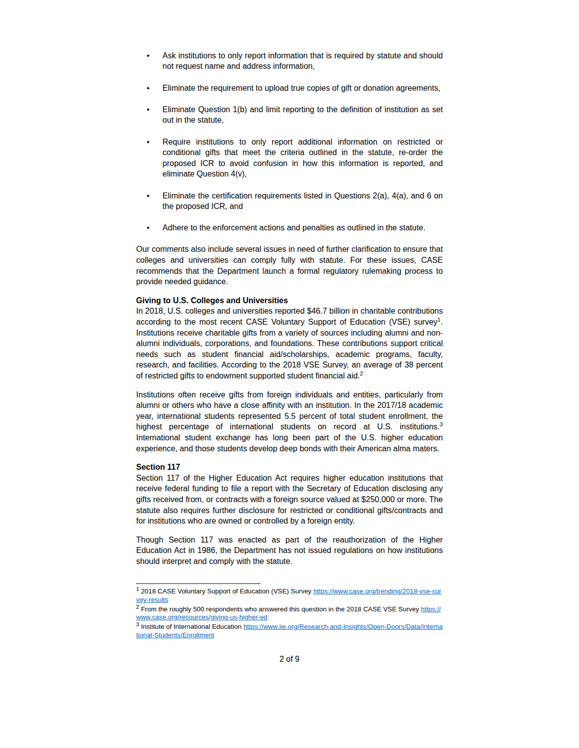Ask institutions to only report information that is required by statute and should not request name and address information,
Eliminate the requirement to upload true copies of gift or donation agreements,
Eliminate Question 1(b) and limit reporting to the definition of institution as set out in the statute,
Require institutions to only report additional information on restricted or conditional gifts that meet the criteria outlined in the statute, re-order the proposed ICR to avoid confusion in how this information is reported, and eliminate Question 4(v),
Eliminate the certification requirements listed in Questions 2(a), 4(a), and 6 on the proposed ICR, and
Adhere to the enforcement actions and penalties as outlined in the statute.
Our comments also include several issues in need of further clarification to ensure that colleges and universities can comply fully with statute. For these issues, CASE recommends that the Department launch a formal regulatory rulemaking process to provide needed guidance.
Giving to U.S. Colleges and Universities
In 2018, U.S. colleges and universities reported $46.7 billion in charitable contributions according to the most recent CASE Voluntary Support of Education (VSE) survey1. Institutions receive charitable gifts from a variety of sources including alumni and non-alumni individuals, corporations, and foundations. These contributions support critical needs such as student financial aid/scholarships, academic programs, faculty, research, and facilities. According to the 2018 VSE Survey, an average of 38 percent of restricted gifts to endowment supported student financial aid.2
Institutions often receive gifts from foreign individuals and entities, particularly from alumni or others who have a close affinity with an institution. In the 2017/18 academic year, international students represented 5.5 percent of total student enrollment, the highest percentage of international students on record at U.S. institutions.3 International student exchange has long been part of the U.S. higher education experience, and those students develop deep bonds with their American alma maters.
Section 117
Section 117 of the Higher Education Act requires higher education institutions that receive federal funding to file a report with the Secretary of Education disclosing any gifts received from, or contracts with a foreign source valued at $250,000 or more. The statute also requires further disclosure for restricted or conditional gifts/contracts and for institutions who are owned or controlled by a foreign entity.
Though Section 117 was enacted as part of the reauthorization of the Higher Education Act in 1986, the Department has not issued regulations on how institutions should interpret and comply with the statute.
1 2018 CASE Voluntary Support of Education (VSE) Survey https://www.case.org/trending/2018-vse-survey-results
2 From the roughly 500 respondents who answered this question in the 2018 CASE VSE Survey https://www.case.org/resources/giving-us-higher-ed
3 Institute of International Education https://www.iie.org/Research-and-Insights/Open-Doors/Data/International-Students/Enrollment
2 of 9